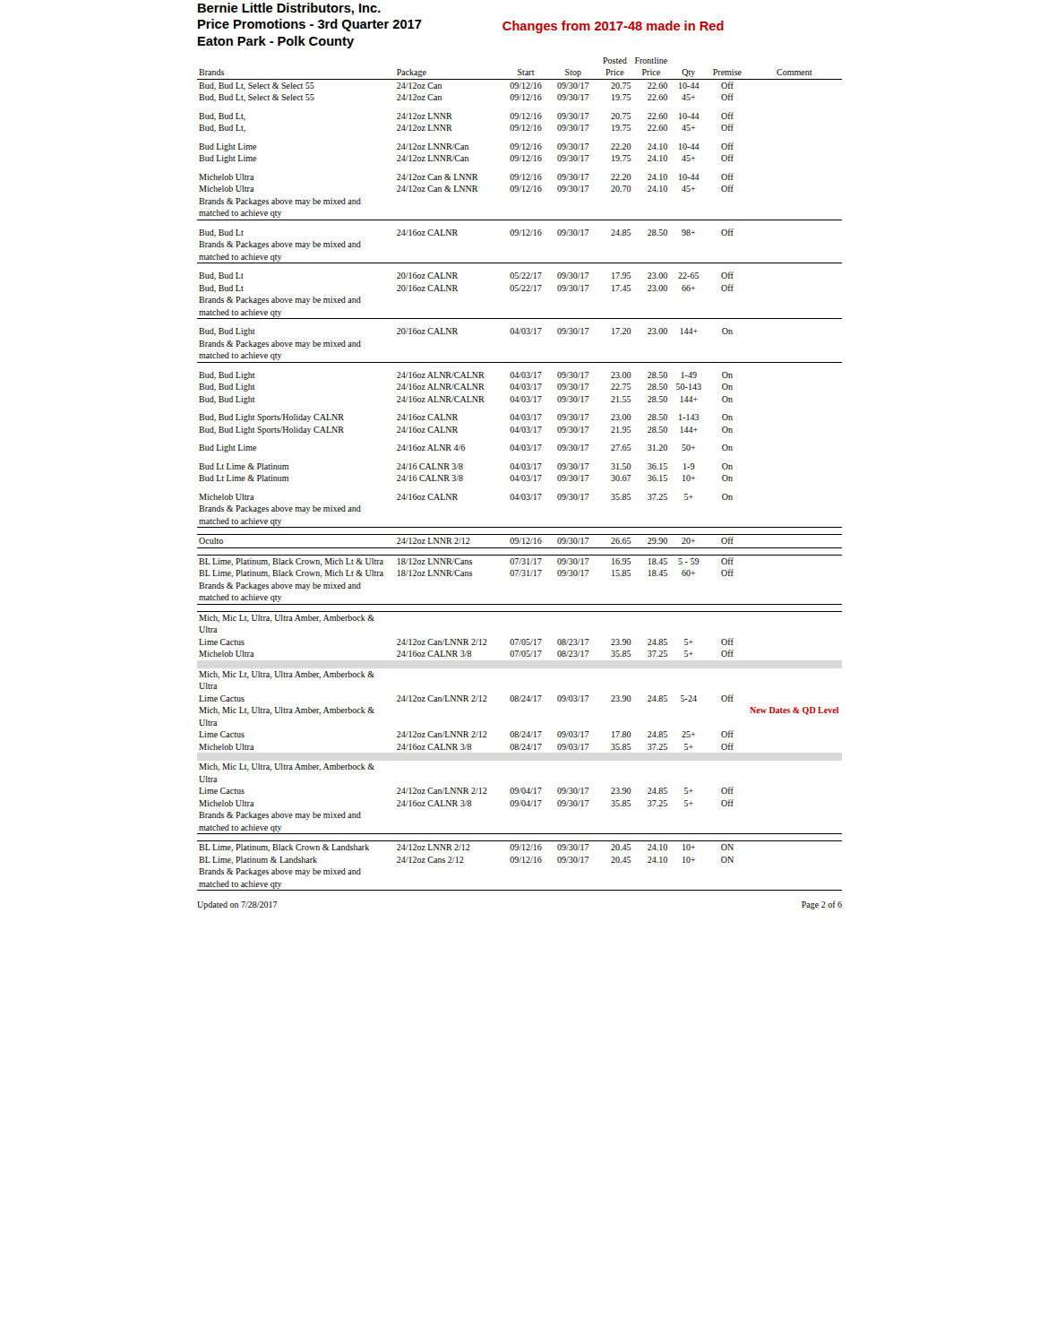Bernie Little Distributors, Inc.
Price Promotions - 3rd Quarter 2017
Eaton Park - Polk County
Changes from 2017-48 made in Red
| | | | | Posted | Frontline | | | |
| --- | --- | --- | --- | --- | --- | --- | --- | --- |
| Brands | Package | Start | Stop | Price | Price | Qty | Premise | Comment |
| Bud, Bud Lt, Select & Select 55 | 24/12oz Can | 09/12/16 | 09/30/17 | 20.75 | 22.60 | 10-44 | Off | |
| Bud, Bud Lt, Select & Select 55 | 24/12oz Can | 09/12/16 | 09/30/17 | 19.75 | 22.60 | 45+ | Off | |
| Bud, Bud Lt, | 24/12oz LNNR | 09/12/16 | 09/30/17 | 20.75 | 22.60 | 10-44 | Off | |
| Bud, Bud Lt, | 24/12oz LNNR | 09/12/16 | 09/30/17 | 19.75 | 22.60 | 45+ | Off | |
| Bud Light Lime | 24/12oz LNNR/Can | 09/12/16 | 09/30/17 | 22.20 | 24.10 | 10-44 | Off | |
| Bud Light Lime | 24/12oz LNNR/Can | 09/12/16 | 09/30/17 | 19.75 | 24.10 | 45+ | Off | |
| Michelob Ultra | 24/12oz Can & LNNR | 09/12/16 | 09/30/17 | 22.20 | 24.10 | 10-44 | Off | |
| Michelob Ultra | 24/12oz Can & LNNR | 09/12/16 | 09/30/17 | 20.70 | 24.10 | 45+ | Off | |
| Brands & Packages above may be mixed and matched to achieve qty | | | | | | | | |
| Bud, Bud Lt | 24/16oz CALNR | 09/12/16 | 09/30/17 | 24.85 | 28.50 | 98+ | Off | |
| Brands & Packages above may be mixed and matched to achieve qty | | | | | | | | |
| Bud, Bud Lt | 20/16oz CALNR | 05/22/17 | 09/30/17 | 17.95 | 23.00 | 22-65 | Off | |
| Bud, Bud Lt | 20/16oz CALNR | 05/22/17 | 09/30/17 | 17.45 | 23.00 | 66+ | Off | |
| Brands & Packages above may be mixed and matched to achieve qty | | | | | | | | |
| Bud, Bud Light | 20/16oz CALNR | 04/03/17 | 09/30/17 | 17.20 | 23.00 | 144+ | On | |
| Brands & Packages above may be mixed and matched to achieve qty | | | | | | | | |
| Bud, Bud Light | 24/16oz ALNR/CALNR | 04/03/17 | 09/30/17 | 23.00 | 28.50 | 1-49 | On | |
| Bud, Bud Light | 24/16oz ALNR/CALNR | 04/03/17 | 09/30/17 | 22.75 | 28.50 | 50-143 | On | |
| Bud, Bud Light | 24/16oz ALNR/CALNR | 04/03/17 | 09/30/17 | 21.55 | 28.50 | 144+ | On | |
| Bud, Bud Light Sports/Holiday CALNR | 24/16oz CALNR | 04/03/17 | 09/30/17 | 23.00 | 28.50 | 1-143 | On | |
| Bud, Bud Light Sports/Holiday CALNR | 24/16oz CALNR | 04/03/17 | 09/30/17 | 21.95 | 28.50 | 144+ | On | |
| Bud Light Lime | 24/16oz ALNR 4/6 | 04/03/17 | 09/30/17 | 27.65 | 31.20 | 50+ | On | |
| Bud Lt Lime & Platinum | 24/16 CALNR 3/8 | 04/03/17 | 09/30/17 | 31.50 | 36.15 | 1-9 | On | |
| Bud Lt Lime & Platinum | 24/16 CALNR 3/8 | 04/03/17 | 09/30/17 | 30.67 | 36.15 | 10+ | On | |
| Michelob Ultra | 24/16oz CALNR | 04/03/17 | 09/30/17 | 35.85 | 37.25 | 5+ | On | |
| Brands & Packages above may be mixed and matched to achieve qty | | | | | | | | |
| Oculto | 24/12oz LNNR 2/12 | 09/12/16 | 09/30/17 | 26.65 | 29.90 | 20+ | Off | |
| BL Lime, Platinum, Black Crown, Mich Lt & Ultra | 18/12oz LNNR/Cans | 07/31/17 | 09/30/17 | 16.95 | 18.45 | 5 - 59 | Off | |
| BL Lime, Platinum, Black Crown, Mich Lt & Ultra | 18/12oz LNNR/Cans | 07/31/17 | 09/30/17 | 15.85 | 18.45 | 60+ | Off | |
| Brands & Packages above may be mixed and matched to achieve qty | | | | | | | | |
| Mich, Mic Lt, Ultra, Ultra Amber, Amberbock & Ultra | | | | | | | | |
| Lime Cactus | 24/12oz Can/LNNR 2/12 | 07/05/17 | 08/23/17 | 23.90 | 24.85 | 5+ | Off | |
| Michelob Ultra | 24/16oz CALNR 3/8 | 07/05/17 | 08/23/17 | 35.85 | 37.25 | 5+ | Off | |
| Mich, Mic Lt, Ultra, Ultra Amber, Amberbock & Ultra | | | | | | | | |
| Lime Cactus | 24/12oz Can/LNNR 2/12 | 08/24/17 | 09/03/17 | 23.90 | 24.85 | 5-24 | Off | |
| Mich, Mic Lt, Ultra, Ultra Amber, Amberbock & Ultra | | | | | | | | New Dates & QD Level |
| Lime Cactus | 24/12oz Can/LNNR 2/12 | 08/24/17 | 09/03/17 | 17.80 | 24.85 | 25+ | Off | |
| Michelob Ultra | 24/16oz CALNR 3/8 | 08/24/17 | 09/03/17 | 35.85 | 37.25 | 5+ | Off | |
| Mich, Mic Lt, Ultra, Ultra Amber, Amberbock & Ultra | | | | | | | | |
| Lime Cactus | 24/12oz Can/LNNR 2/12 | 09/04/17 | 09/30/17 | 23.90 | 24.85 | 5+ | Off | |
| Michelob Ultra | 24/16oz CALNR 3/8 | 09/04/17 | 09/30/17 | 35.85 | 37.25 | 5+ | Off | |
| Brands & Packages above may be mixed and matched to achieve qty | | | | | | | | |
| BL Lime, Platinum, Black Crown & Landshark | 24/12oz LNNR 2/12 | 09/12/16 | 09/30/17 | 20.45 | 24.10 | 10+ | ON | |
| BL Lime, Platinum & Landshark | 24/12oz Cans 2/12 | 09/12/16 | 09/30/17 | 20.45 | 24.10 | 10+ | ON | |
| Brands & Packages above may be mixed and matched to achieve qty | | | | | | | | |
Updated on 7/28/2017
Page 2 of 6